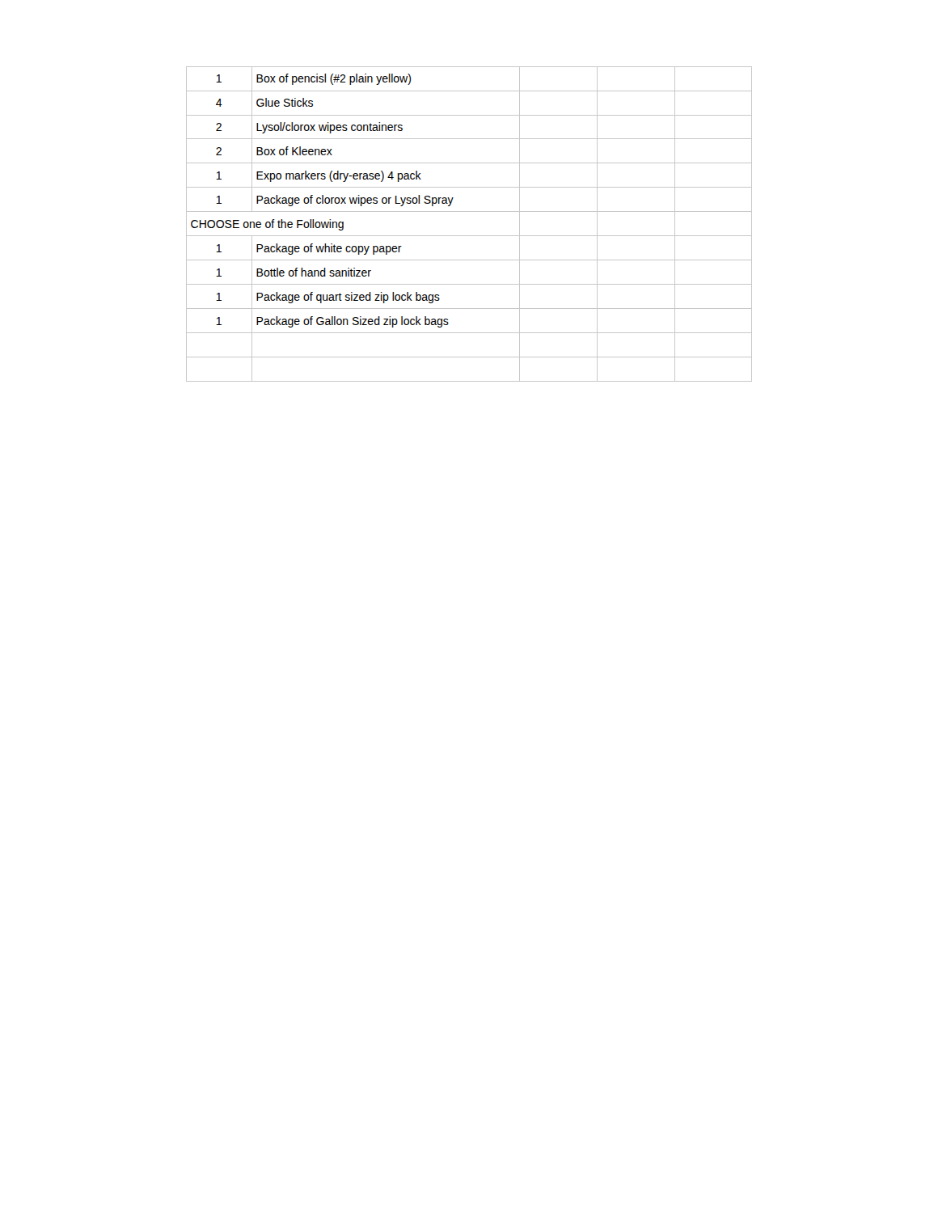| 1 | Box of pencisl (#2 plain yellow) | | | |
| 4 | Glue Sticks | | | |
| 2 | Lysol/clorox wipes containers | | | |
| 2 | Box of Kleenex | | | |
| 1 | Expo markers (dry-erase) 4 pack | | | |
| 1 | Package of clorox wipes or Lysol Spray | | | |
| CHOOSE one of the Following | | | |
| 1 | Package of white copy paper | | | |
| 1 | Bottle of hand sanitizer | | | |
| 1 | Package of quart sized zip lock bags | | | |
| 1 | Package of Gallon Sized zip lock bags | | | |